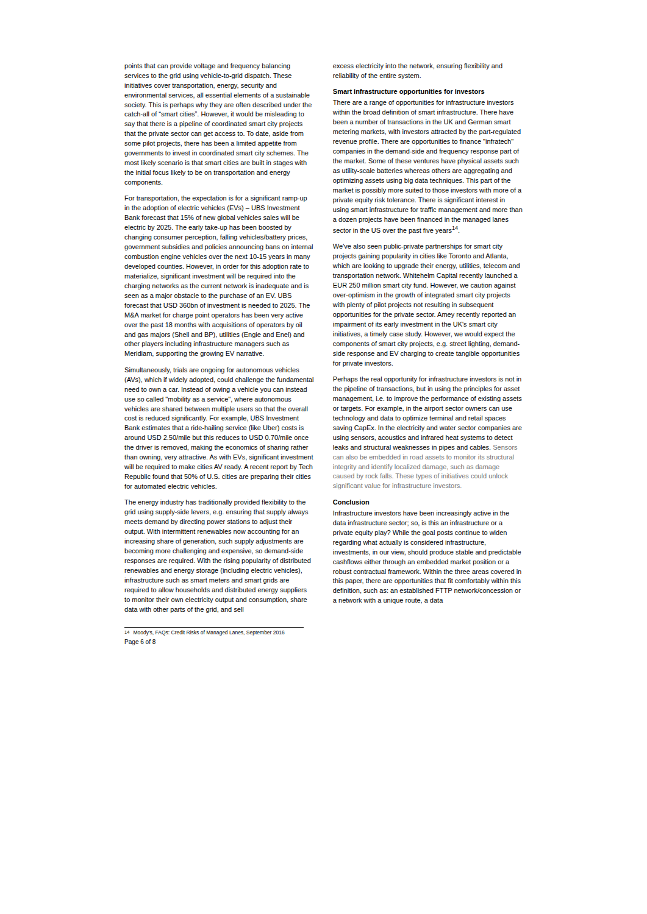points that can provide voltage and frequency balancing services to the grid using vehicle-to-grid dispatch. These initiatives cover transportation, energy, security and environmental services, all essential elements of a sustainable society. This is perhaps why they are often described under the catch-all of “smart cities”. However, it would be misleading to say that there is a pipeline of coordinated smart city projects that the private sector can get access to. To date, aside from some pilot projects, there has been a limited appetite from governments to invest in coordinated smart city schemes. The most likely scenario is that smart cities are built in stages with the initial focus likely to be on transportation and energy components.
For transportation, the expectation is for a significant ramp-up in the adoption of electric vehicles (EVs) – UBS Investment Bank forecast that 15% of new global vehicles sales will be electric by 2025. The early take-up has been boosted by changing consumer perception, falling vehicles/battery prices, government subsidies and policies announcing bans on internal combustion engine vehicles over the next 10-15 years in many developed counties. However, in order for this adoption rate to materialize, significant investment will be required into the charging networks as the current network is inadequate and is seen as a major obstacle to the purchase of an EV. UBS forecast that USD 360bn of investment is needed to 2025. The M&A market for charge point operators has been very active over the past 18 months with acquisitions of operators by oil and gas majors (Shell and BP), utilities (Engie and Enel) and other players including infrastructure managers such as Meridiam, supporting the growing EV narrative.
Simultaneously, trials are ongoing for autonomous vehicles (AVs), which if widely adopted, could challenge the fundamental need to own a car. Instead of owing a vehicle you can instead use so called "mobility as a service", where autonomous vehicles are shared between multiple users so that the overall cost is reduced significantly. For example, UBS Investment Bank estimates that a ride-hailing service (like Uber) costs is around USD 2.50/mile but this reduces to USD 0.70/mile once the driver is removed, making the economics of sharing rather than owning, very attractive. As with EVs, significant investment will be required to make cities AV ready. A recent report by Tech Republic found that 50% of U.S. cities are preparing their cities for automated electric vehicles.
The energy industry has traditionally provided flexibility to the grid using supply-side levers, e.g. ensuring that supply always meets demand by directing power stations to adjust their output. With intermittent renewables now accounting for an increasing share of generation, such supply adjustments are becoming more challenging and expensive, so demand-side responses are required. With the rising popularity of distributed renewables and energy storage (including electric vehicles), infrastructure such as smart meters and smart grids are required to allow households and distributed energy suppliers to monitor their own electricity output and consumption, share data with other parts of the grid, and sell
excess electricity into the network, ensuring flexibility and reliability of the entire system.
Smart infrastructure opportunities for investors
There are a range of opportunities for infrastructure investors within the broad definition of smart infrastructure. There have been a number of transactions in the UK and German smart metering markets, with investors attracted by the part-regulated revenue profile. There are opportunities to finance "infratech" companies in the demand-side and frequency response part of the market. Some of these ventures have physical assets such as utility-scale batteries whereas others are aggregating and optimizing assets using big data techniques. This part of the market is possibly more suited to those investors with more of a private equity risk tolerance. There is significant interest in using smart infrastructure for traffic management and more than a dozen projects have been financed in the managed lanes sector in the US over the past five years14.
We've also seen public-private partnerships for smart city projects gaining popularity in cities like Toronto and Atlanta, which are looking to upgrade their energy, utilities, telecom and transportation network. Whitehelm Capital recently launched a EUR 250 million smart city fund. However, we caution against over-optimism in the growth of integrated smart city projects with plenty of pilot projects not resulting in subsequent opportunities for the private sector. Amey recently reported an impairment of its early investment in the UK's smart city initiatives, a timely case study. However, we would expect the components of smart city projects, e.g. street lighting, demand-side response and EV charging to create tangible opportunities for private investors.
Perhaps the real opportunity for infrastructure investors is not in the pipeline of transactions, but in using the principles for asset management, i.e. to improve the performance of existing assets or targets. For example, in the airport sector owners can use technology and data to optimize terminal and retail spaces saving CapEx. In the electricity and water sector companies are using sensors, acoustics and infrared heat systems to detect leaks and structural weaknesses in pipes and cables. Sensors can also be embedded in road assets to monitor its structural integrity and identify localized damage, such as damage caused by rock falls. These types of initiatives could unlock significant value for infrastructure investors.
Conclusion
Infrastructure investors have been increasingly active in the data infrastructure sector; so, is this an infrastructure or a private equity play? While the goal posts continue to widen regarding what actually is considered infrastructure, investments, in our view, should produce stable and predictable cashflows either through an embedded market position or a robust contractual framework. Within the three areas covered in this paper, there are opportunities that fit comfortably within this definition, such as: an established FTTP network/concession or a network with a unique route, a data
14 Moody's, FAQs: Credit Risks of Managed Lanes, September 2016
Page 6 of 8